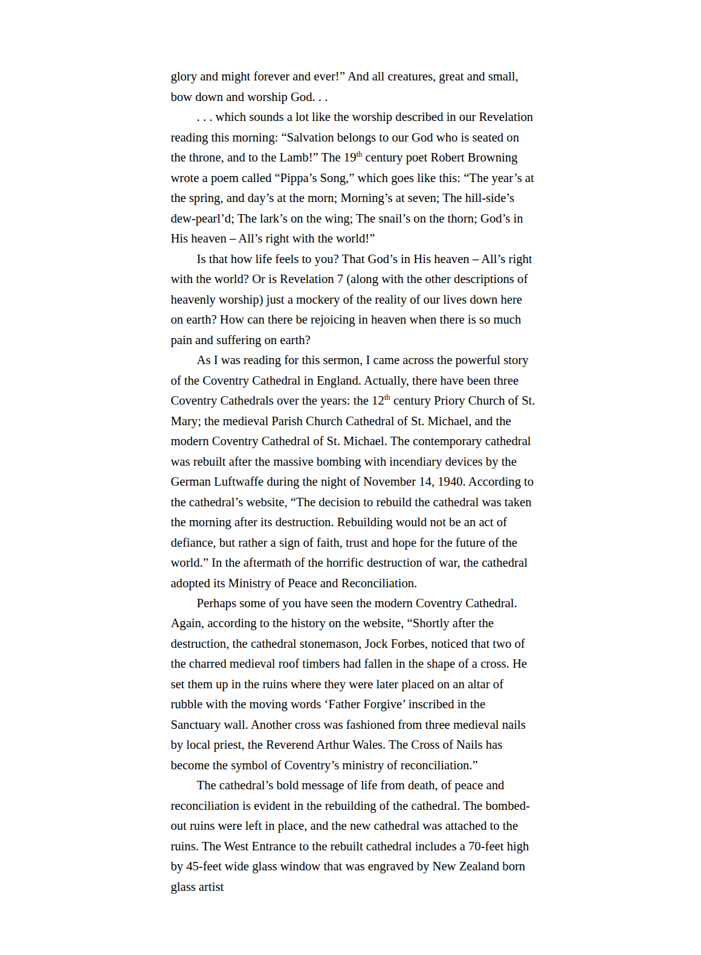glory and might forever and ever!” And all creatures, great and small, bow down and worship God. . .
. . . which sounds a lot like the worship described in our Revelation reading this morning: “Salvation belongs to our God who is seated on the throne, and to the Lamb!” The 19th century poet Robert Browning wrote a poem called “Pippa’s Song,” which goes like this: “The year’s at the spring, and day’s at the morn; Morning’s at seven; The hill-side’s dew-pearl’d; The lark’s on the wing; The snail’s on the thorn; God’s in His heaven – All’s right with the world!”
Is that how life feels to you? That God’s in His heaven – All’s right with the world? Or is Revelation 7 (along with the other descriptions of heavenly worship) just a mockery of the reality of our lives down here on earth? How can there be rejoicing in heaven when there is so much pain and suffering on earth?
As I was reading for this sermon, I came across the powerful story of the Coventry Cathedral in England. Actually, there have been three Coventry Cathedrals over the years: the 12th century Priory Church of St. Mary; the medieval Parish Church Cathedral of St. Michael, and the modern Coventry Cathedral of St. Michael. The contemporary cathedral was rebuilt after the massive bombing with incendiary devices by the German Luftwaffe during the night of November 14, 1940. According to the cathedral’s website, “The decision to rebuild the cathedral was taken the morning after its destruction. Rebuilding would not be an act of defiance, but rather a sign of faith, trust and hope for the future of the world.” In the aftermath of the horrific destruction of war, the cathedral adopted its Ministry of Peace and Reconciliation.
Perhaps some of you have seen the modern Coventry Cathedral. Again, according to the history on the website, “Shortly after the destruction, the cathedral stonemason, Jock Forbes, noticed that two of the charred medieval roof timbers had fallen in the shape of a cross. He set them up in the ruins where they were later placed on an altar of rubble with the moving words ‘Father Forgive’ inscribed in the Sanctuary wall. Another cross was fashioned from three medieval nails by local priest, the Reverend Arthur Wales. The Cross of Nails has become the symbol of Coventry’s ministry of reconciliation.”
The cathedral’s bold message of life from death, of peace and reconciliation is evident in the rebuilding of the cathedral. The bombed-out ruins were left in place, and the new cathedral was attached to the ruins. The West Entrance to the rebuilt cathedral includes a 70-feet high by 45-feet wide glass window that was engraved by New Zealand born glass artist